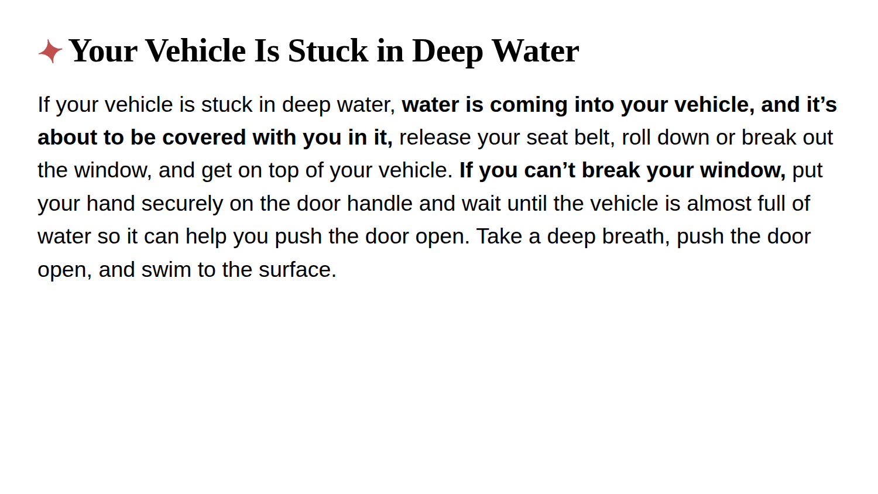✦Your Vehicle Is Stuck in Deep Water
If your vehicle is stuck in deep water, water is coming into your vehicle, and it’s about to be covered with you in it, release your seat belt, roll down or break out the window, and get on top of your vehicle. If you can’t break your window, put your hand securely on the door handle and wait until the vehicle is almost full of water so it can help you push the door open. Take a deep breath, push the door open, and swim to the surface.